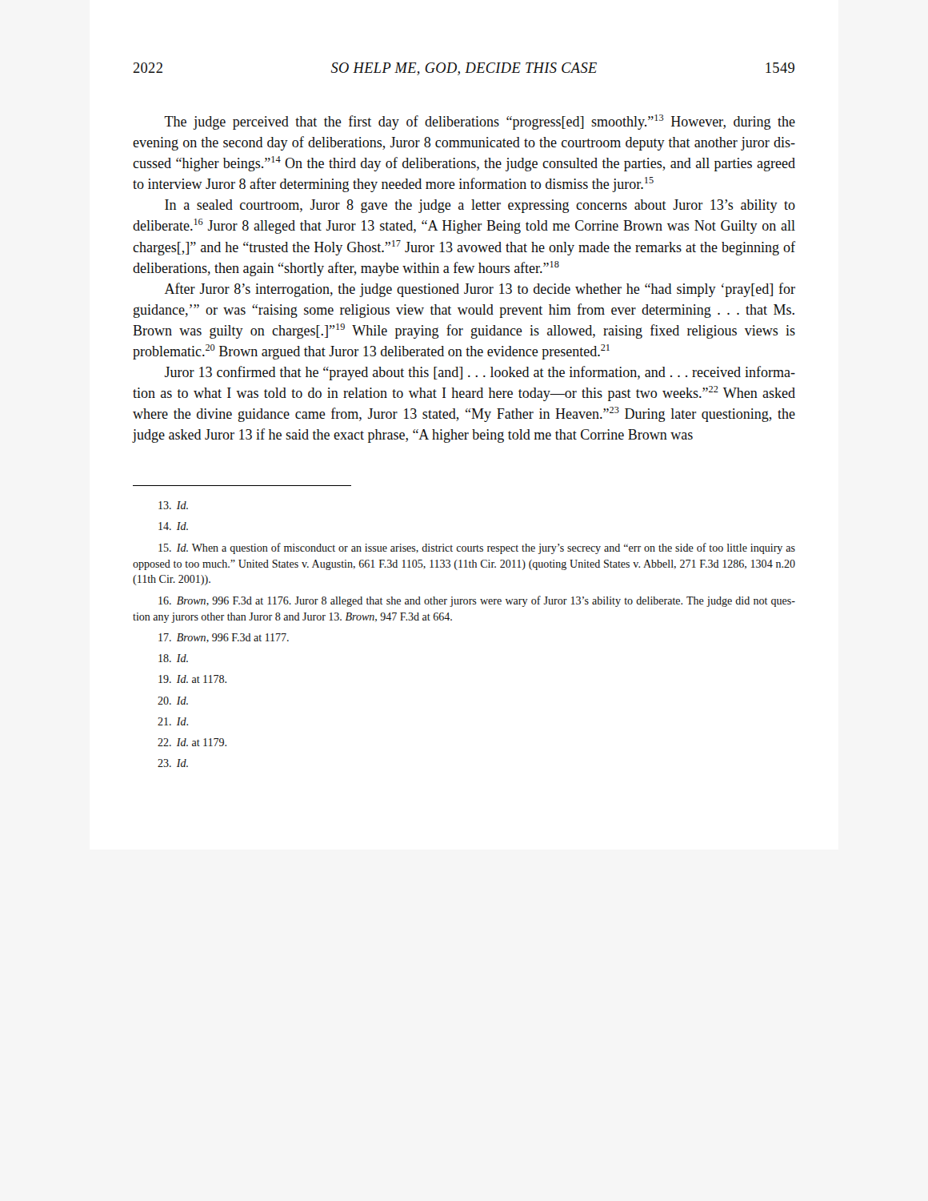2022 So Help Me, God, Decide This Case 1549
The judge perceived that the first day of deliberations “progress[ed] smoothly.”13 However, during the evening on the second day of deliberations, Juror 8 communicated to the courtroom deputy that another juror discussed “higher beings.”14 On the third day of deliberations, the judge consulted the parties, and all parties agreed to interview Juror 8 after determining they needed more information to dismiss the juror.15
In a sealed courtroom, Juror 8 gave the judge a letter expressing concerns about Juror 13’s ability to deliberate.16 Juror 8 alleged that Juror 13 stated, “A Higher Being told me Corrine Brown was Not Guilty on all charges[,]” and he “trusted the Holy Ghost.”17 Juror 13 avowed that he only made the remarks at the beginning of deliberations, then again “shortly after, maybe within a few hours after.”18
After Juror 8’s interrogation, the judge questioned Juror 13 to decide whether he “had simply ‘pray[ed] for guidance,’” or was “raising some religious view that would prevent him from ever determining . . . that Ms. Brown was guilty on charges[.]”19 While praying for guidance is allowed, raising fixed religious views is problematic.20 Brown argued that Juror 13 deliberated on the evidence presented.21
Juror 13 confirmed that he “prayed about this [and] . . . looked at the information, and . . . received information as to what I was told to do in relation to what I heard here today—or this past two weeks.”22 When asked where the divine guidance came from, Juror 13 stated, “My Father in Heaven.”23 During later questioning, the judge asked Juror 13 if he said the exact phrase, “A higher being told me that Corrine Brown was
Id.
Id.
Id. When a question of misconduct or an issue arises, district courts respect the jury’s secrecy and “err on the side of too little inquiry as opposed to too much.” United States v. Augustin, 661 F.3d 1105, 1133 (11th Cir. 2011) (quoting United States v. Abbell, 271 F.3d 1286, 1304 n.20 (11th Cir. 2001)).
Brown, 996 F.3d at 1176. Juror 8 alleged that she and other jurors were wary of Juror 13’s ability to deliberate. The judge did not question any jurors other than Juror 8 and Juror 13. Brown, 947 F.3d at 664.
Brown, 996 F.3d at 1177.
Id.
Id. at 1178.
Id.
Id.
Id. at 1179.
Id.